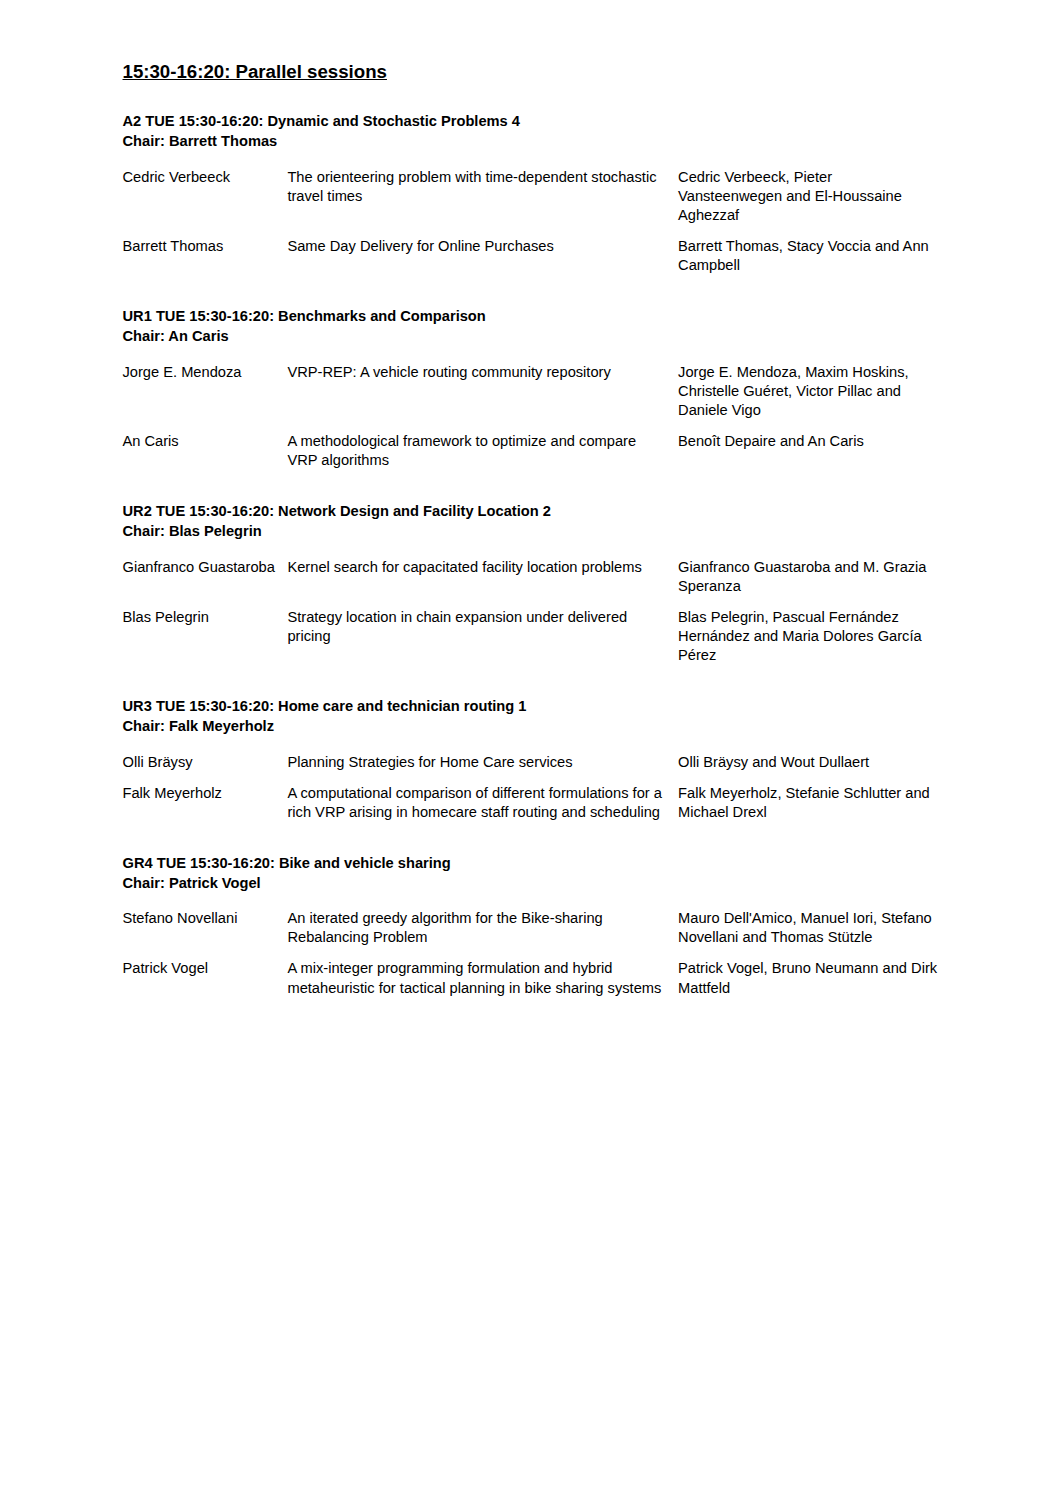15:30-16:20: Parallel sessions
A2 TUE 15:30-16:20: Dynamic and Stochastic Problems 4
Chair: Barrett Thomas
| Cedric Verbeeck | The orienteering problem with time-dependent stochastic travel times | Cedric Verbeeck, Pieter Vansteenwegen and El-Houssaine Aghezzaf |
| Barrett Thomas | Same Day Delivery for Online Purchases | Barrett Thomas, Stacy Voccia and Ann Campbell |
UR1 TUE 15:30-16:20: Benchmarks and Comparison
Chair: An Caris
| Jorge E. Mendoza | VRP-REP: A vehicle routing community repository | Jorge E. Mendoza, Maxim Hoskins, Christelle Guéret, Victor Pillac and Daniele Vigo |
| An Caris | A methodological framework to optimize and compare VRP algorithms | Benoît Depaire and An Caris |
UR2 TUE 15:30-16:20: Network Design and Facility Location 2
Chair: Blas Pelegrin
| Gianfranco Guastaroba | Kernel search for capacitated facility location problems | Gianfranco Guastaroba and M. Grazia Speranza |
| Blas Pelegrin | Strategy location in chain expansion under delivered pricing | Blas Pelegrin, Pascual Fernández Hernández and Maria Dolores García Pérez |
UR3 TUE 15:30-16:20: Home care and technician routing 1
Chair: Falk Meyerholz
| Olli Bräysy | Planning Strategies for Home Care services | Olli Bräysy and Wout Dullaert |
| Falk Meyerholz | A computational comparison of different formulations for a rich VRP arising in homecare staff routing and scheduling | Falk Meyerholz, Stefanie Schlutter and Michael Drexl |
GR4 TUE 15:30-16:20: Bike and vehicle sharing
Chair: Patrick Vogel
| Stefano Novellani | An iterated greedy algorithm for the Bike-sharing Rebalancing Problem | Mauro Dell'Amico, Manuel Iori, Stefano Novellani and Thomas Stützle |
| Patrick Vogel | A mix-integer programming formulation and hybrid metaheuristic for tactical planning in bike sharing systems | Patrick Vogel, Bruno Neumann and Dirk Mattfeld |